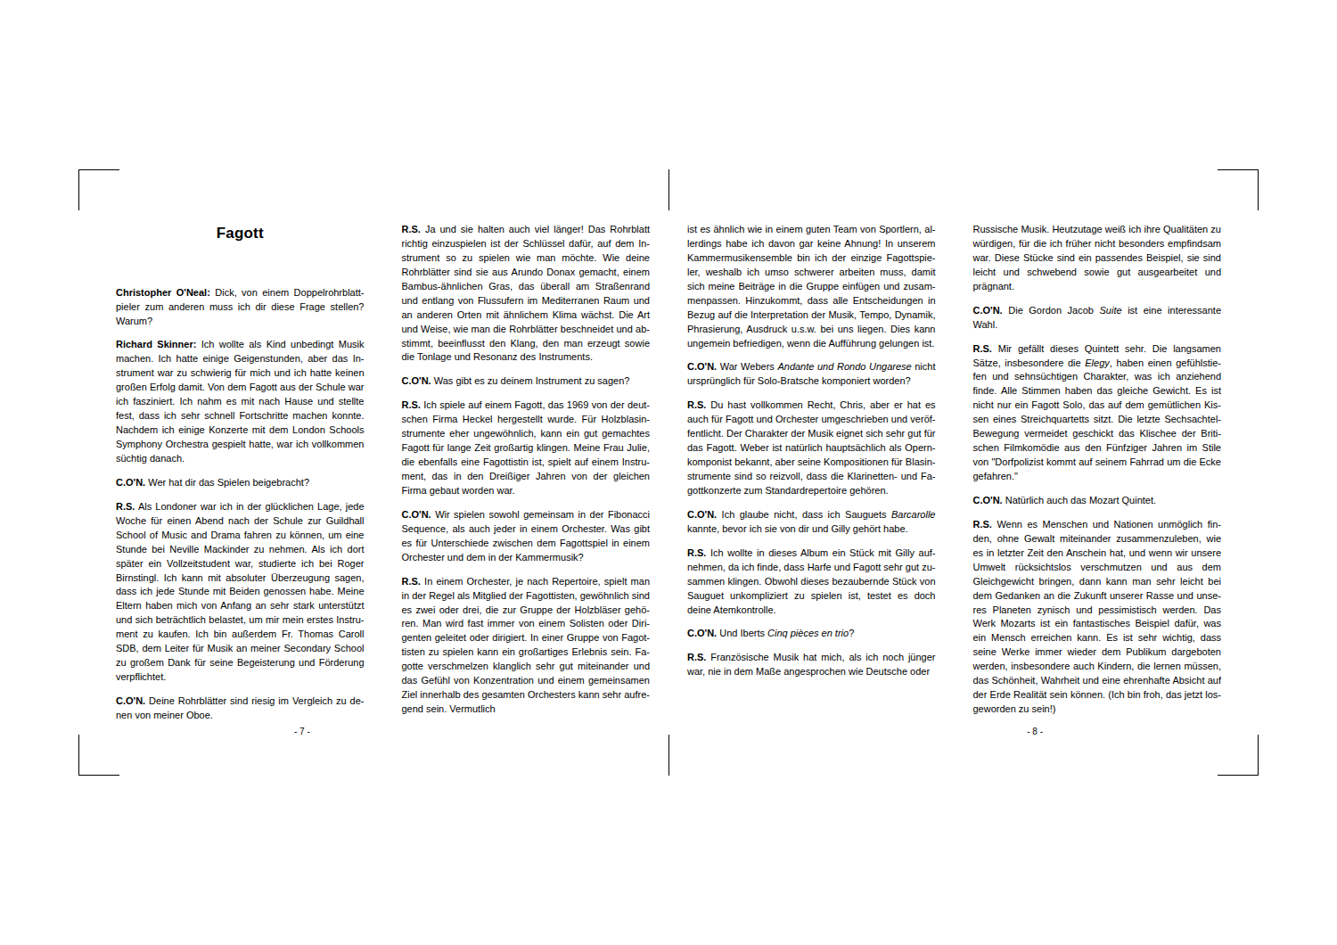Fagott
Christopher O'Neal: Dick, von einem Doppelrohrblattpieler zum anderen muss ich dir diese Frage stellen? Warum?
Richard Skinner: Ich wollte als Kind unbedingt Musik machen. Ich hatte einige Geigenstunden, aber das Instrument war zu schwierig für mich und ich hatte keinen großen Erfolg damit. Von dem Fagott aus der Schule war ich fasziniert. Ich nahm es mit nach Hause und stellte fest, dass ich sehr schnell Fortschritte machen konnte. Nachdem ich einige Konzerte mit dem London Schools Symphony Orchestra gespielt hatte, war ich vollkommen süchtig danach.
C.O'N. Wer hat dir das Spielen beigebracht?
R.S. Als Londoner war ich in der glücklichen Lage, jede Woche für einen Abend nach der Schule zur Guildhall School of Music and Drama fahren zu können, um eine Stunde bei Neville Mackinder zu nehmen. Als ich dort später ein Vollzeitstudent war, studierte ich bei Roger Birnstingl. Ich kann mit absoluter Überzeugung sagen, dass ich jede Stunde mit Beiden genossen habe. Meine Eltern haben mich von Anfang an sehr stark unterstützt und sich beträchtlich belastet, um mir mein erstes Instrument zu kaufen. Ich bin außerdem Fr. Thomas Caroll SDB, dem Leiter für Musik an meiner Secondary School zu großem Dank für seine Begeisterung und Förderung verpflichtet.
C.O'N. Deine Rohrblätter sind riesig im Vergleich zu denen von meiner Oboe.
R.S. Ja und sie halten auch viel länger! Das Rohrblatt richtig einzuspielen ist der Schlüssel dafür, auf dem Instrument so zu spielen wie man möchte. Wie deine Rohrblätter sind sie aus Arundo Donax gemacht, einem Bambus-ähnlichen Gras, das überall am Straßenrand und entlang von Flussufern im Mediterranen Raum und an anderen Orten mit ähnlichem Klima wächst. Die Art und Weise, wie man die Rohrblätter beschneidet und abstimmt, beeinflusst den Klang, den man erzeugt sowie die Tonlage und Resonanz des Instruments.
C.O'N. Was gibt es zu deinem Instrument zu sagen?
R.S. Ich spiele auf einem Fagott, das 1969 von der deutschen Firma Heckel hergestellt wurde. Für Holzblasinstrumente eher ungewöhnlich, kann ein gut gemachtes Fagott für lange Zeit großartig klingen. Meine Frau Julie, die ebenfalls eine Fagottistin ist, spielt auf einem Instrument, das in den Dreißiger Jahren von der gleichen Firma gebaut worden war.
C.O'N. Wir spielen sowohl gemeinsam in der Fibonacci Sequence, als auch jeder in einem Orchester. Was gibt es für Unterschiede zwischen dem Fagottspiel in einem Orchester und dem in der Kammermusik?
R.S. In einem Orchester, je nach Repertoire, spielt man in der Regel als Mitglied der Fagottisten, gewöhnlich sind es zwei oder drei, die zur Gruppe der Holzbläser gehören. Man wird fast immer von einem Solisten oder Dirigenten geleitet oder dirigiert. In einer Gruppe von Fagottisten zu spielen kann ein großartiges Erlebnis sein. Fagotte verschmelzen klanglich sehr gut miteinander und das Gefühl von Konzentration und einem gemeinsamen Ziel innerhalb des gesamten Orchesters kann sehr aufregend sein. Vermutlich
ist es ähnlich wie in einem guten Team von Sportlern, allerdings habe ich davon gar keine Ahnung! In unserem Kammermusikensemble bin ich der einzige Fagottspieler, weshalb ich umso schwerer arbeiten muss, damit sich meine Beiträge in die Gruppe einfügen und zusammenpassen. Hinzukommt, dass alle Entscheidungen in Bezug auf die Interpretation der Musik, Tempo, Dynamik, Phrasierung, Ausdruck u.s.w. bei uns liegen. Dies kann ungemein befriedigen, wenn die Aufführung gelungen ist.
C.O'N. War Webers Andante und Rondo Ungarese nicht ursprünglich für Solo-Bratsche komponiert worden?
R.S. Du hast vollkommen Recht, Chris, aber er hat es auch für Fagott und Orchester umgeschrieben und veröffentlicht. Der Charakter der Musik eignet sich sehr gut für das Fagott. Weber ist natürlich hauptsächlich als Opernkomponist bekannt, aber seine Kompositionen für Blasinstrumente sind so reizvoll, dass die Klarinetten- und Fagottkonzerte zum Standardrepertoire gehören.
C.O'N. Ich glaube nicht, dass ich Sauguets Barcarolle kannte, bevor ich sie von dir und Gilly gehört habe.
R.S. Ich wollte in dieses Album ein Stück mit Gilly aufnehmen, da ich finde, dass Harfe und Fagott sehr gut zusammen klingen. Obwohl dieses bezaubernde Stück von Sauguet unkompliziert zu spielen ist, testet es doch deine Atemkontrolle.
C.O'N. Und Iberts Cinq pièces en trio?
R.S. Französische Musik hat mich, als ich noch jünger war, nie in dem Maße angesprochen wie Deutsche oder
Russische Musik. Heutzutage weiß ich ihre Qualitäten zu würdigen, für die ich früher nicht besonders empfindsam war. Diese Stücke sind ein passendes Beispiel, sie sind leicht und schwebend sowie gut ausgearbeitet und prägnant.
C.O'N. Die Gordon Jacob Suite ist eine interessante Wahl.
R.S. Mir gefällt dieses Quintett sehr. Die langsamen Sätze, insbesondere die Elegy, haben einen gefühlstiefen und sehnsüchtigen Charakter, was ich anziehend finde. Alle Stimmen haben das gleiche Gewicht. Es ist nicht nur ein Fagott Solo, das auf dem gemütlichen Kissen eines Streichquartetts sitzt. Die letzte Sechsachtel-Bewegung vermeidet geschickt das Klischee der Britischen Filmkomödie aus den Fünfziger Jahren im Stile von "Dorfpolizist kommt auf seinem Fahrrad um die Ecke gefahren."
C.O'N. Natürlich auch das Mozart Quintet.
R.S. Wenn es Menschen und Nationen unmöglich finden, ohne Gewalt miteinander zusammenzuleben, wie es in letzter Zeit den Anschein hat, und wenn wir unsere Umwelt rücksichtslos verschmutzen und aus dem Gleichgewicht bringen, dann kann man sehr leicht bei dem Gedanken an die Zukunft unserer Rasse und unseres Planeten zynisch und pessimistisch werden. Das Werk Mozarts ist ein fantastisches Beispiel dafür, was ein Mensch erreichen kann. Es ist sehr wichtig, dass seine Werke immer wieder dem Publikum dargeboten werden, insbesondere auch Kindern, die lernen müssen, das Schönheit, Wahrheit und eine ehrenhafte Absicht auf der Erde Realität sein können. (Ich bin froh, das jetzt losgeworden zu sein!)
- 7 -
- 8 -